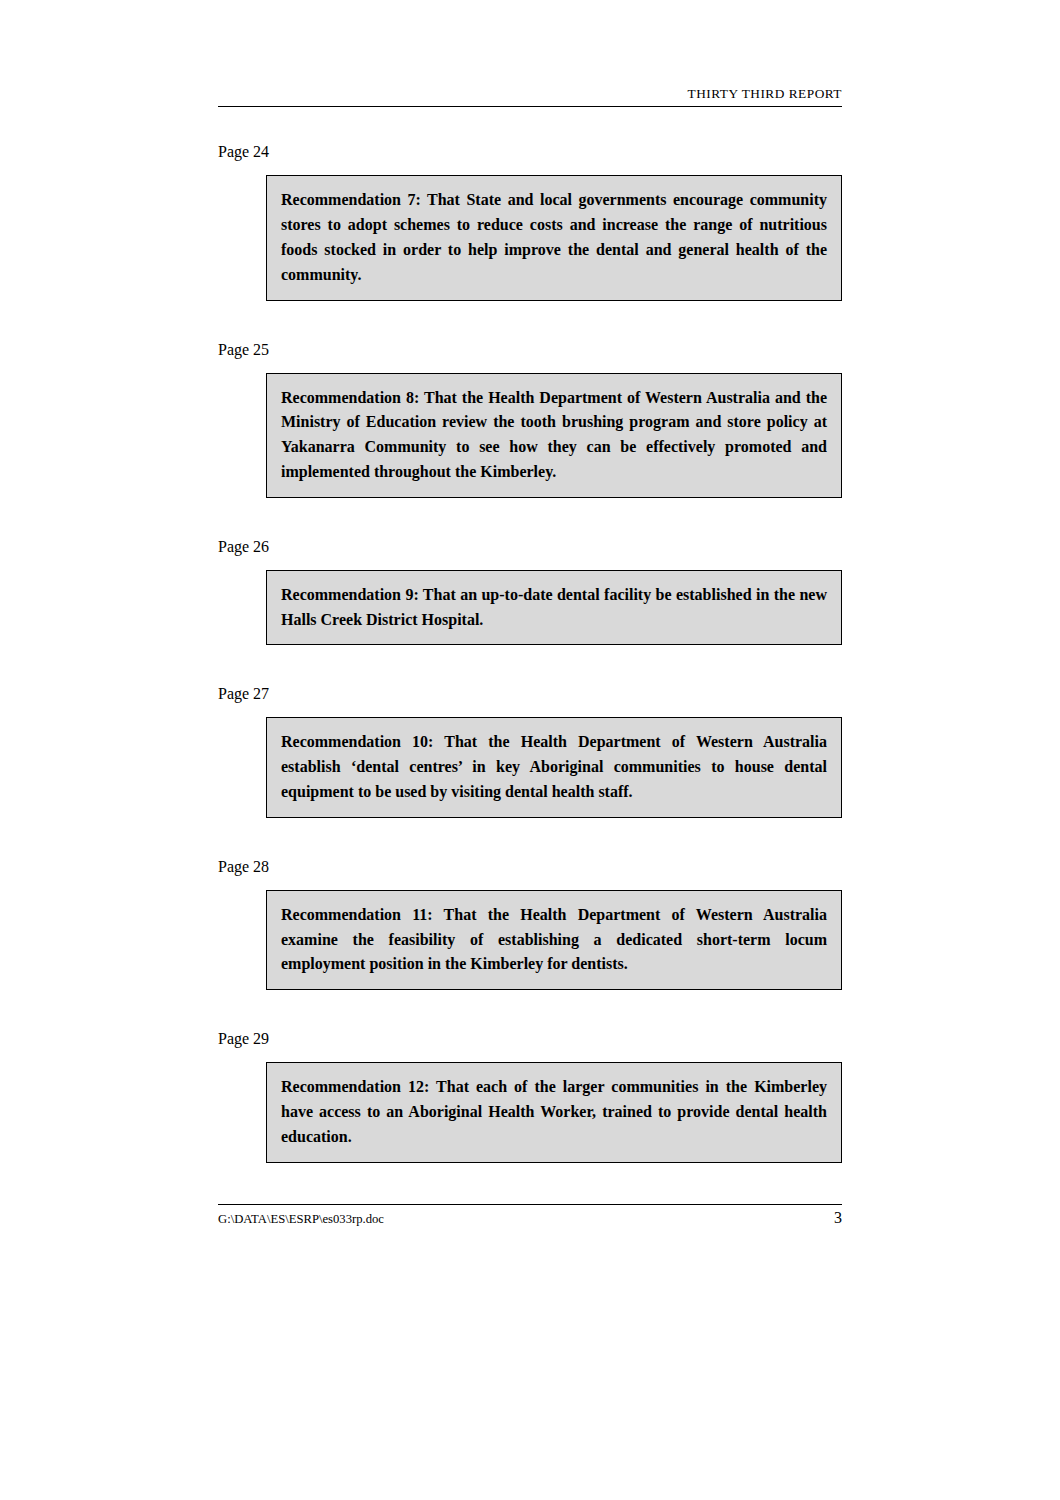THIRTY THIRD REPORT
Page 24
Recommendation 7: That State and local governments encourage community stores to adopt schemes to reduce costs and increase the range of nutritious foods stocked in order to help improve the dental and general health of the community.
Page 25
Recommendation 8: That the Health Department of Western Australia and the Ministry of Education review the tooth brushing program and store policy at Yakanarra Community to see how they can be effectively promoted and implemented throughout the Kimberley.
Page 26
Recommendation 9: That an up-to-date dental facility be established in the new Halls Creek District Hospital.
Page 27
Recommendation 10: That the Health Department of Western Australia establish ‘dental centres’ in key Aboriginal communities to house dental equipment to be used by visiting dental health staff.
Page 28
Recommendation 11: That the Health Department of Western Australia examine the feasibility of establishing a dedicated short-term locum employment position in the Kimberley for dentists.
Page 29
Recommendation 12: That each of the larger communities in the Kimberley have access to an Aboriginal Health Worker, trained to provide dental health education.
G:\DATA\ES\ESRP\es033rp.doc 3